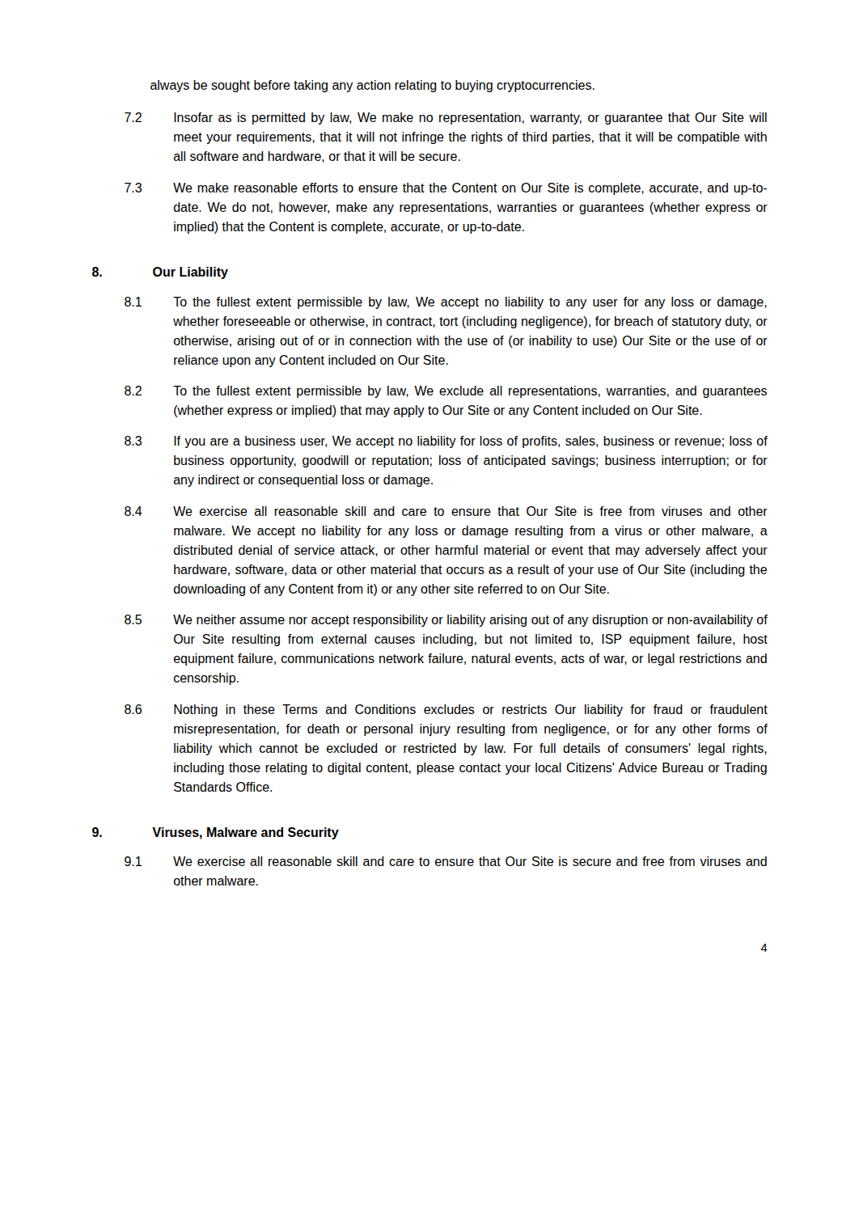always be sought before taking any action relating to buying cryptocurrencies.
7.2 Insofar as is permitted by law, We make no representation, warranty, or guarantee that Our Site will meet your requirements, that it will not infringe the rights of third parties, that it will be compatible with all software and hardware, or that it will be secure.
7.3 We make reasonable efforts to ensure that the Content on Our Site is complete, accurate, and up-to-date. We do not, however, make any representations, warranties or guarantees (whether express or implied) that the Content is complete, accurate, or up-to-date.
8. Our Liability
8.1 To the fullest extent permissible by law, We accept no liability to any user for any loss or damage, whether foreseeable or otherwise, in contract, tort (including negligence), for breach of statutory duty, or otherwise, arising out of or in connection with the use of (or inability to use) Our Site or the use of or reliance upon any Content included on Our Site.
8.2 To the fullest extent permissible by law, We exclude all representations, warranties, and guarantees (whether express or implied) that may apply to Our Site or any Content included on Our Site.
8.3 If you are a business user, We accept no liability for loss of profits, sales, business or revenue; loss of business opportunity, goodwill or reputation; loss of anticipated savings; business interruption; or for any indirect or consequential loss or damage.
8.4 We exercise all reasonable skill and care to ensure that Our Site is free from viruses and other malware. We accept no liability for any loss or damage resulting from a virus or other malware, a distributed denial of service attack, or other harmful material or event that may adversely affect your hardware, software, data or other material that occurs as a result of your use of Our Site (including the downloading of any Content from it) or any other site referred to on Our Site.
8.5 We neither assume nor accept responsibility or liability arising out of any disruption or non-availability of Our Site resulting from external causes including, but not limited to, ISP equipment failure, host equipment failure, communications network failure, natural events, acts of war, or legal restrictions and censorship.
8.6 Nothing in these Terms and Conditions excludes or restricts Our liability for fraud or fraudulent misrepresentation, for death or personal injury resulting from negligence, or for any other forms of liability which cannot be excluded or restricted by law. For full details of consumers' legal rights, including those relating to digital content, please contact your local Citizens' Advice Bureau or Trading Standards Office.
9. Viruses, Malware and Security
9.1 We exercise all reasonable skill and care to ensure that Our Site is secure and free from viruses and other malware.
4